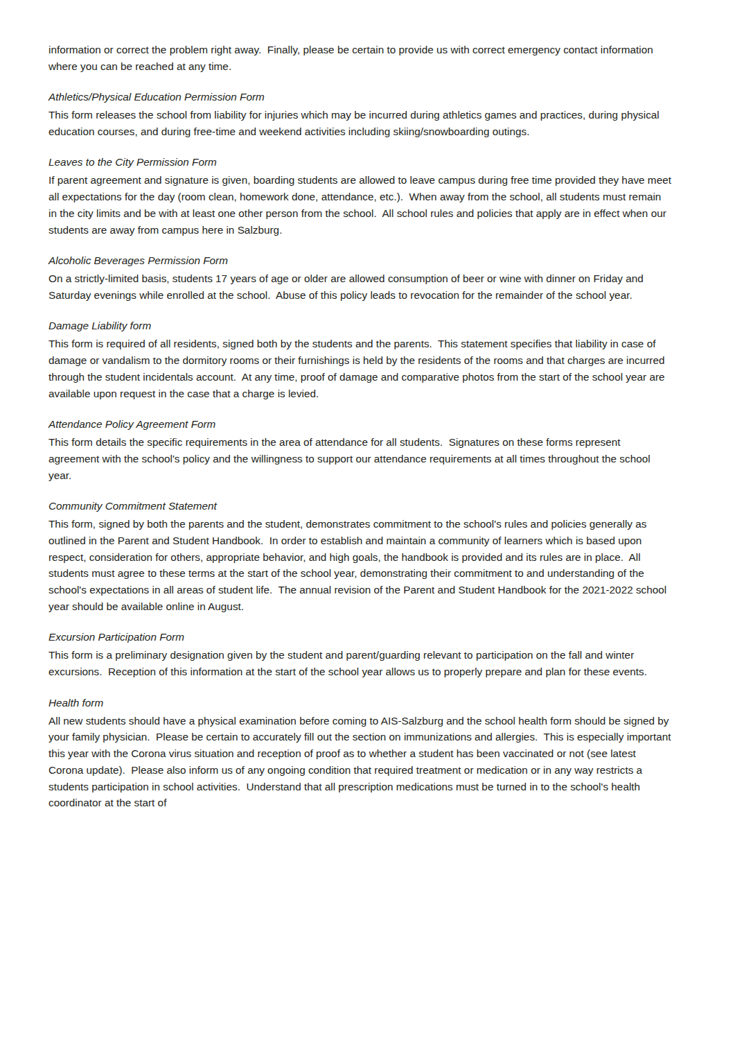information or correct the problem right away. Finally, please be certain to provide us with correct emergency contact information where you can be reached at any time.
Athletics/Physical Education Permission Form
This form releases the school from liability for injuries which may be incurred during athletics games and practices, during physical education courses, and during free-time and weekend activities including skiing/snowboarding outings.
Leaves to the City Permission Form
If parent agreement and signature is given, boarding students are allowed to leave campus during free time provided they have meet all expectations for the day (room clean, homework done, attendance, etc.). When away from the school, all students must remain in the city limits and be with at least one other person from the school. All school rules and policies that apply are in effect when our students are away from campus here in Salzburg.
Alcoholic Beverages Permission Form
On a strictly-limited basis, students 17 years of age or older are allowed consumption of beer or wine with dinner on Friday and Saturday evenings while enrolled at the school. Abuse of this policy leads to revocation for the remainder of the school year.
Damage Liability form
This form is required of all residents, signed both by the students and the parents. This statement specifies that liability in case of damage or vandalism to the dormitory rooms or their furnishings is held by the residents of the rooms and that charges are incurred through the student incidentals account. At any time, proof of damage and comparative photos from the start of the school year are available upon request in the case that a charge is levied.
Attendance Policy Agreement Form
This form details the specific requirements in the area of attendance for all students. Signatures on these forms represent agreement with the school's policy and the willingness to support our attendance requirements at all times throughout the school year.
Community Commitment Statement
This form, signed by both the parents and the student, demonstrates commitment to the school's rules and policies generally as outlined in the Parent and Student Handbook. In order to establish and maintain a community of learners which is based upon respect, consideration for others, appropriate behavior, and high goals, the handbook is provided and its rules are in place. All students must agree to these terms at the start of the school year, demonstrating their commitment to and understanding of the school's expectations in all areas of student life. The annual revision of the Parent and Student Handbook for the 2021-2022 school year should be available online in August.
Excursion Participation Form
This form is a preliminary designation given by the student and parent/guarding relevant to participation on the fall and winter excursions. Reception of this information at the start of the school year allows us to properly prepare and plan for these events.
Health form
All new students should have a physical examination before coming to AIS-Salzburg and the school health form should be signed by your family physician. Please be certain to accurately fill out the section on immunizations and allergies. This is especially important this year with the Corona virus situation and reception of proof as to whether a student has been vaccinated or not (see latest Corona update). Please also inform us of any ongoing condition that required treatment or medication or in any way restricts a students participation in school activities. Understand that all prescription medications must be turned in to the school's health coordinator at the start of